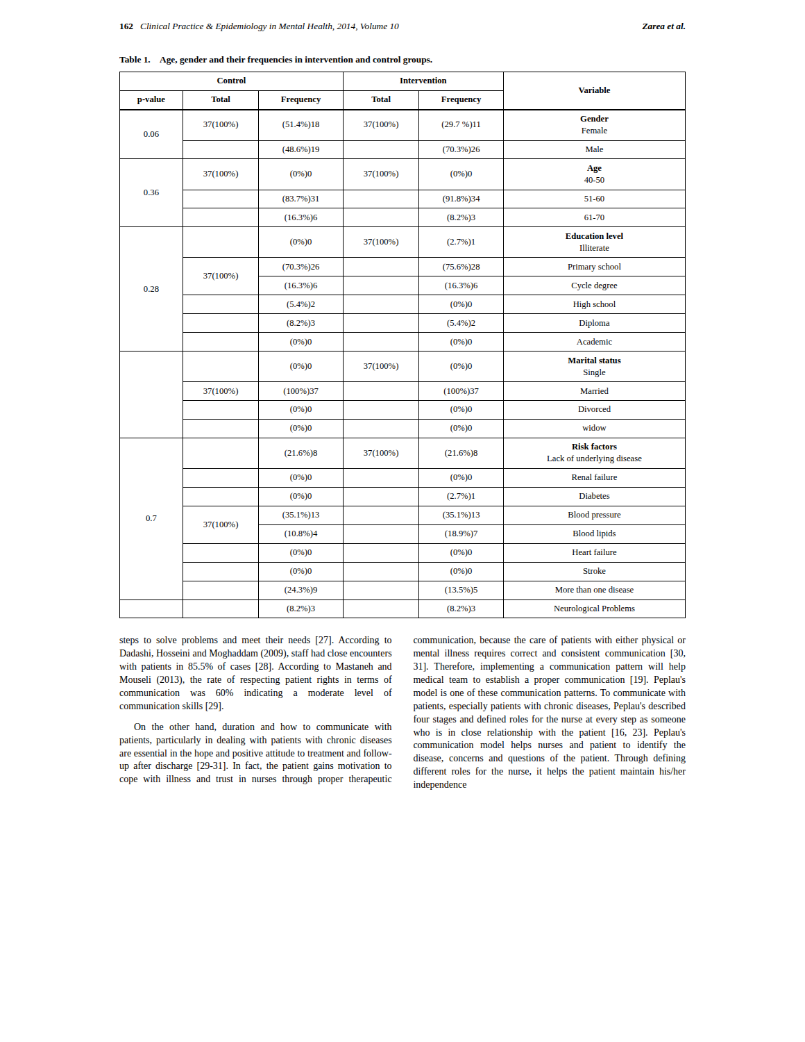162 Clinical Practice & Epidemiology in Mental Health, 2014, Volume 10
Zarea et al.
Table 1. Age, gender and their frequencies in intervention and control groups.
| Control | Intervention | Variable |
| --- | --- | --- |
| p-value | Total | Frequency | Total | Frequency |
| 0.06 | 37(100%) | (51.4%)18 | 37(100%) | (29.7 %)11 | Gender Female |
| | (48.6%)19 | | (70.3%)26 | Male |
| 0.36 | 37(100%) | (0%)0 | 37(100%) | (0%)0 | Age 40-50 |
| | (83.7%)31 | | (91.8%)34 | 51-60 |
| | (16.3%)6 | | (8.2%)3 | 61-70 |
| 0.28 | | (0%)0 | 37(100%) | (2.7%)1 | Education level Illiterate |
| 37(100%) | (70.3%)26 | | (75.6%)28 | Primary school |
| (16.3%)6 | | (16.3%)6 | Cycle degree |
| | (5.4%)2 | | (0%)0 | High school |
| | (8.2%)3 | | (5.4%)2 | Diploma |
| | (0%)0 | | (0%)0 | Academic |
| | | (0%)0 | 37(100%) | (0%)0 | Marital status Single |
| 37(100%) | (100%)37 | | (100%)37 | Married |
| | (0%)0 | | (0%)0 | Divorced |
| | (0%)0 | | (0%)0 | widow |
| 0.7 | | (21.6%)8 | 37(100%) | (21.6%)8 | Risk factors Lack of underlying disease |
| | (0%)0 | | (0%)0 | Renal failure |
| | (0%)0 | | (2.7%)1 | Diabetes |
| 37(100%) | (35.1%)13 | | (35.1%)13 | Blood pressure |
| (10.8%)4 | | (18.9%)7 | Blood lipids |
| | (0%)0 | | (0%)0 | Heart failure |
| | (0%)0 | | (0%)0 | Stroke |
| | (24.3%)9 | | (13.5%)5 | More than one disease |
| | | (8.2%)3 | | (8.2%)3 | Neurological Problems |
steps to solve problems and meet their needs [27]. According to Dadashi, Hosseini and Moghaddam (2009), staff had close encounters with patients in 85.5% of cases [28]. According to Mastaneh and Mouseli (2013), the rate of respecting patient rights in terms of communication was 60% indicating a moderate level of communication skills [29].
On the other hand, duration and how to communicate with patients, particularly in dealing with patients with chronic diseases are essential in the hope and positive attitude to treatment and follow-up after discharge [29-31]. In fact, the patient gains motivation to cope with illness and trust in nurses through proper therapeutic communication, because the care of patients with either physical or mental illness requires correct and consistent communication [30, 31]. Therefore, implementing a communication pattern will help medical team to establish a proper communication [19]. Peplau's model is one of these communication patterns. To communicate with patients, especially patients with chronic diseases, Peplau's described four stages and defined roles for the nurse at every step as someone who is in close relationship with the patient [16, 23]. Peplau's communication model helps nurses and patient to identify the disease, concerns and questions of the patient. Through defining different roles for the nurse, it helps the patient maintain his/her independence